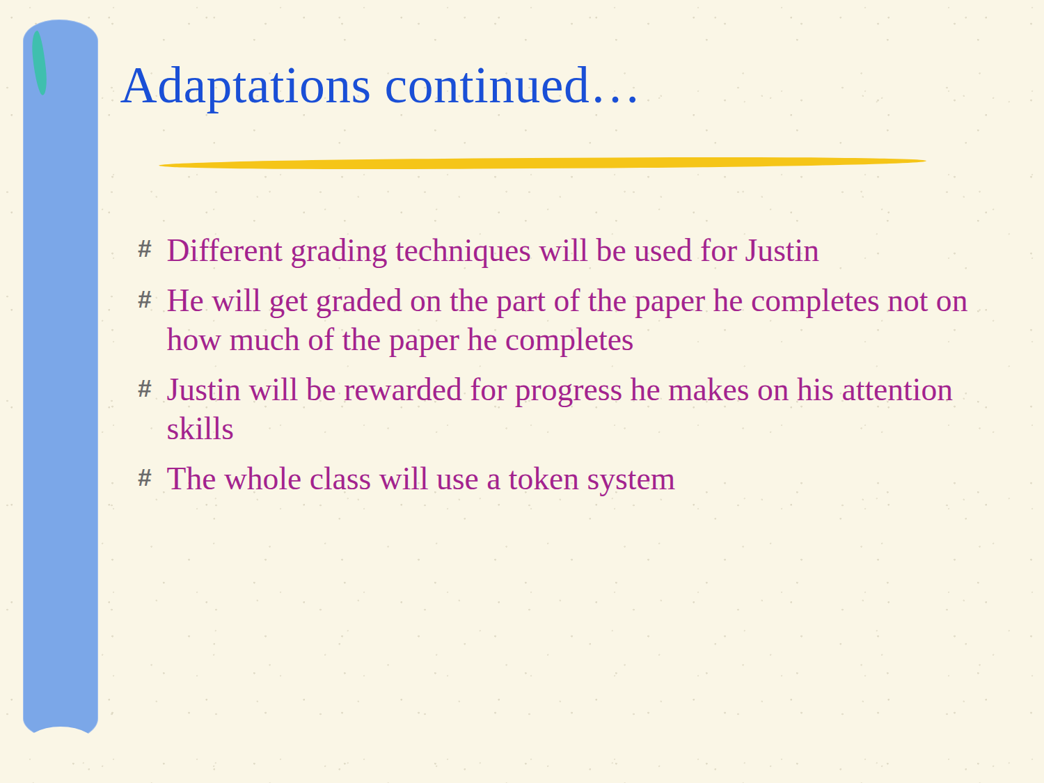Adaptations continued…
Different grading techniques will be used for Justin
He will get graded on the part of the paper he completes not on how much of the paper he completes
Justin will be rewarded for progress he makes on his attention skills
The whole class will use a token system